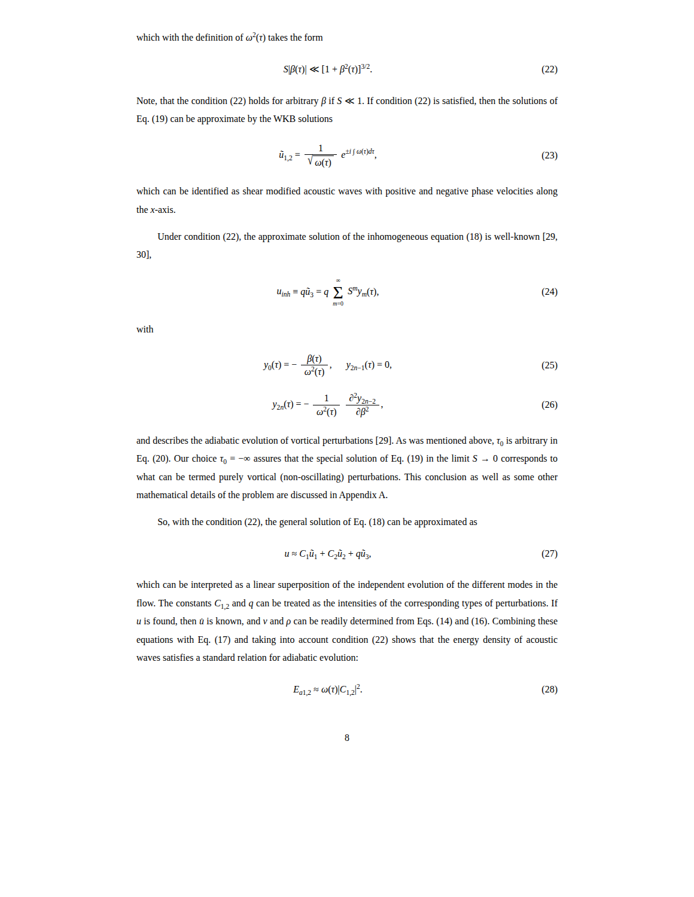which with the definition of ω2(τ) takes the form
S|β(τ)| ≪ [1 + β2(τ)]3/2.
(22)
Note, that the condition (22) holds for arbitrary β if S ≪ 1. If condition (22) is satisfied, then the solutions of Eq. (19) can be approximate by the WKB solutions
ũ1,2 = 1 √ω(τ) e±i ∫ ω(τ)dτ,
(23)
which can be identified as shear modified acoustic waves with positive and negative phase velocities along the x-axis.
Under condition (22), the approximate solution of the inhomogeneous equation (18) is well-known [29, 30],
uinh ≡ qũ3 = q ∞ Σ m=0 Smym(τ),
(24)
with
y0(τ) = − β(τ) ω2(τ) , y2n−1(τ) = 0,
(25)
y2n(τ) = − 1 ω2(τ) ∂2y2n−2 ∂β2 ,
(26)
and describes the adiabatic evolution of vortical perturbations [29]. As was mentioned above, τ0 is arbitrary in Eq. (20). Our choice τ0 = −∞ assures that the special solution of Eq. (19) in the limit S → 0 corresponds to what can be termed purely vortical (non-oscillating) perturbations. This conclusion as well as some other mathematical details of the problem are discussed in Appendix A.
So, with the condition (22), the general solution of Eq. (18) can be approximated as
u ≈ C1ũ1 + C2ũ2 + qũ3,
(27)
which can be interpreted as a linear superposition of the independent evolution of the different modes in the flow. The constants C1,2 and q can be treated as the intensities of the corresponding types of perturbations. If u is found, then u̇ is known, and v and ρ can be readily determined from Eqs. (14) and (16). Combining these equations with Eq. (17) and taking into account condition (22) shows that the energy density of acoustic waves satisfies a standard relation for adiabatic evolution:
Ea1,2 ≈ ω(τ)|C1,2|2.
(28)
8